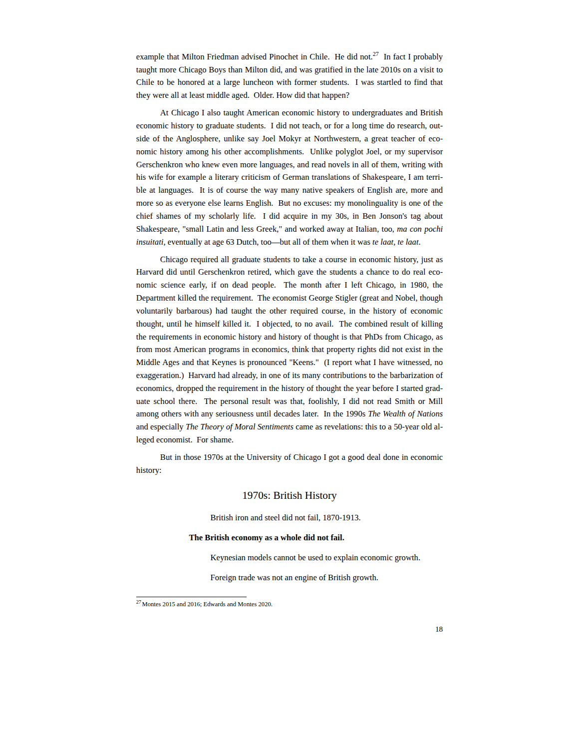example that Milton Friedman advised Pinochet in Chile. He did not.27 In fact I probably taught more Chicago Boys than Milton did, and was gratified in the late 2010s on a visit to Chile to be honored at a large luncheon with former students. I was startled to find that they were all at least middle aged. Older. How did that happen?
At Chicago I also taught American economic history to undergraduates and British economic history to graduate students. I did not teach, or for a long time do research, outside of the Anglosphere, unlike say Joel Mokyr at Northwestern, a great teacher of economic history among his other accomplishments. Unlike polyglot Joel, or my supervisor Gerschenkron who knew even more languages, and read novels in all of them, writing with his wife for example a literary criticism of German translations of Shakespeare, I am terrible at languages. It is of course the way many native speakers of English are, more and more so as everyone else learns English. But no excuses: my monolinguality is one of the chief shames of my scholarly life. I did acquire in my 30s, in Ben Jonson's tag about Shakespeare, "small Latin and less Greek," and worked away at Italian, too, ma con pochi insuitati, eventually at age 63 Dutch, too—but all of them when it was te laat, te laat.
Chicago required all graduate students to take a course in economic history, just as Harvard did until Gerschenkron retired, which gave the students a chance to do real economic science early, if on dead people. The month after I left Chicago, in 1980, the Department killed the requirement. The economist George Stigler (great and Nobel, though voluntarily barbarous) had taught the other required course, in the history of economic thought, until he himself killed it. I objected, to no avail. The combined result of killing the requirements in economic history and history of thought is that PhDs from Chicago, as from most American programs in economics, think that property rights did not exist in the Middle Ages and that Keynes is pronounced "Keens." (I report what I have witnessed, no exaggeration.) Harvard had already, in one of its many contributions to the barbarization of economics, dropped the requirement in the history of thought the year before I started graduate school there. The personal result was that, foolishly, I did not read Smith or Mill among others with any seriousness until decades later. In the 1990s The Wealth of Nations and especially The Theory of Moral Sentiments came as revelations: this to a 50-year old alleged economist. For shame.
But in those 1970s at the University of Chicago I got a good deal done in economic history:
1970s: British History
British iron and steel did not fail, 1870-1913.
The British economy as a whole did not fail.
Keynesian models cannot be used to explain economic growth.
Foreign trade was not an engine of British growth.
27 Montes 2015 and 2016; Edwards and Montes 2020.
18